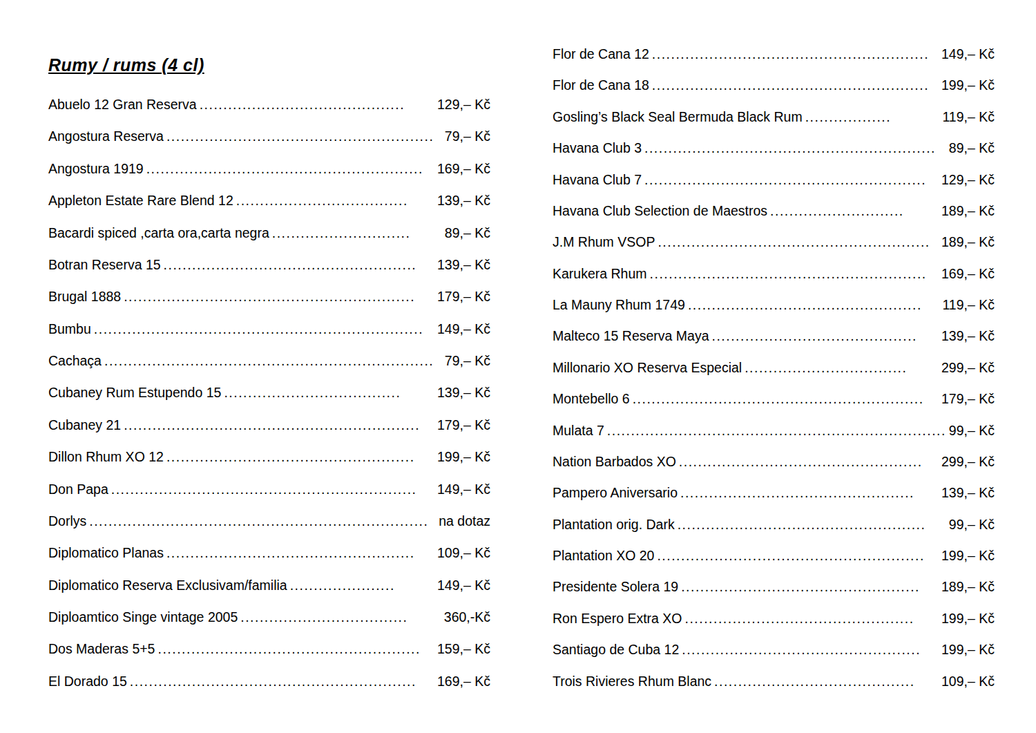Rumy / rums (4 cl)
Abuelo 12 Gran Reserva........................................... 129,– Kč
Angostura Reserva........................................................ 79,– Kč
Angostura 1919.......................................................... 169,– Kč
Appleton Estate Rare Blend 12.................................... 139,– Kč
Bacardi spiced ,carta ora,carta negra............................. 89,– Kč
Botran Reserva 15..................................................... 139,– Kč
Brugal 1888............................................................. 179,– Kč
Bumbu..................................................................... 149,– Kč
Cachaça..................................................................... 79,– Kč
Cubaney Rum Estupendo 15..................................... 139,– Kč
Cubaney 21.............................................................. 179,– Kč
Dillon Rhum XO 12.................................................... 199,– Kč
Don Papa................................................................ 149,– Kč
Dorlys....................................................................... na dotaz
Diplomatico Planas.................................................... 109,– Kč
Diplomatico Reserva Exclusivam/familia...................... 149,– Kč
Diploamtico Singe vintage 2005................................... 360,-Kč
Dos Maderas 5+5....................................................... 159,– Kč
El Dorado 15............................................................ 169,– Kč
Flor de Cana 12.......................................................... 149,– Kč
Flor de Cana 18.......................................................... 199,– Kč
Gosling’s Black Seal Bermuda Black Rum.................. 119,– Kč
Havana Club 3............................................................. 89,– Kč
Havana Club 7........................................................... 129,– Kč
Havana Club Selection de Maestros............................ 189,– Kč
J.M Rhum VSOP......................................................... 189,– Kč
Karukera Rhum.......................................................... 169,– Kč
La Mauny Rhum 1749................................................. 119,– Kč
Malteco 15 Reserva Maya........................................... 139,– Kč
Millonario XO Reserva Especial.................................. 299,– Kč
Montebello 6............................................................. 179,– Kč
Mulata 7....................................................................... 99,– Kč
Nation Barbados XO................................................... 299,– Kč
Pampero Aniversario................................................. 139,– Kč
Plantation orig. Dark.................................................... 99,– Kč
Plantation XO 20........................................................ 199,– Kč
Presidente Solera 19.................................................. 189,– Kč
Ron Espero Extra XO................................................ 199,– Kč
Santiago de Cuba 12.................................................. 199,– Kč
Trois Rivieres Rhum Blanc.......................................... 109,– Kč